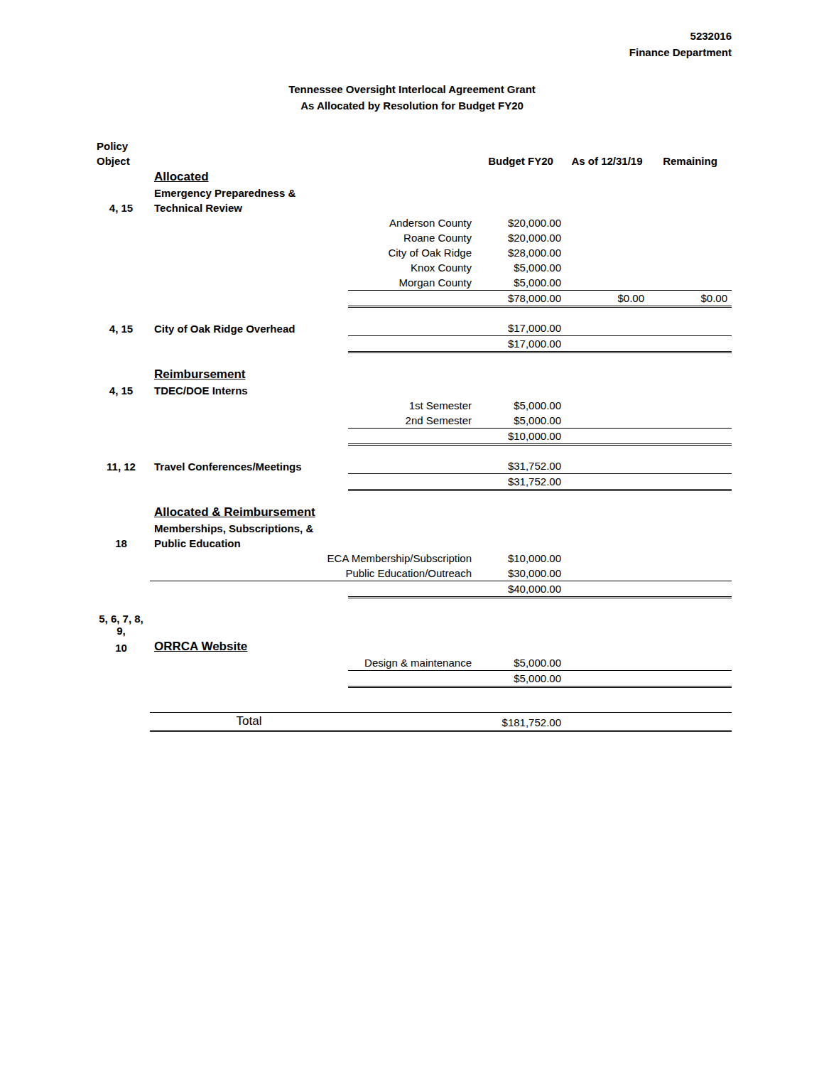5232016
Finance Department
Tennessee Oversight Interlocal Agreement Grant
As Allocated by Resolution for Budget FY20
| Policy | | | | | |
| Object | | | Budget FY20 | As of 12/31/19 | Remaining |
| | Allocated | | | | |
| | Emergency Preparedness & | | | | |
| 4, 15 | Technical Review | | | | |
| | | Anderson County | $20,000.00 | | |
| | | Roane County | $20,000.00 | | |
| | | City of Oak Ridge | $28,000.00 | | |
| | | Knox County | $5,000.00 | | |
| | | Morgan County | $5,000.00 | | |
| | | | $78,000.00 | $0.00 | $0.00 |
| 4, 15 | City of Oak Ridge Overhead | | $17,000.00 | | |
| | | | $17,000.00 | | |
| | Reimbursement | | | | |
| 4, 15 | TDEC/DOE Interns | | | | |
| | | 1st Semester | $5,000.00 | | |
| | | 2nd Semester | $5,000.00 | | |
| | | | $10,000.00 | | |
| 11, 12 | Travel Conferences/Meetings | | $31,752.00 | | |
| | | | $31,752.00 | | |
| | Allocated & Reimbursement | | | |
| | Memberships, Subscriptions, & | | | |
| 18 | Public Education | | | | |
| | ECA Membership/Subscription | $10,000.00 | | |
| | Public Education/Outreach | $30,000.00 | | |
| | | | $40,000.00 | | |
| 5, 6, 7, 8, 9, | | | | | |
| 10 | ORRCA Website | | | | |
| | | Design & maintenance | $5,000.00 | | |
| | | | $5,000.00 | | |
| | Total | | $181,752.00 | | |